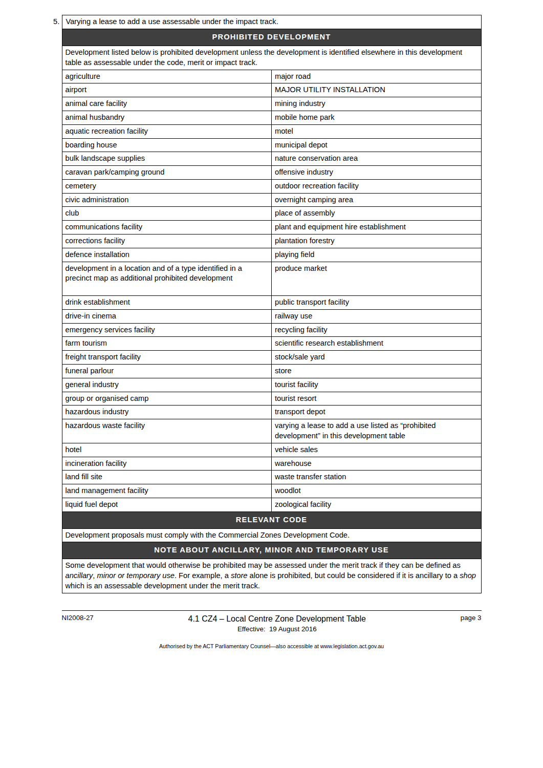| 5. Varying a lease to add a use assessable under the impact track. |
| PROHIBITED DEVELOPMENT |
| Development listed below is prohibited development unless the development is identified elsewhere in this development table as assessable under the code, merit or impact track. |
| agriculture | major road |
| airport | MAJOR UTILITY INSTALLATION |
| animal care facility | mining industry |
| animal husbandry | mobile home park |
| aquatic recreation facility | motel |
| boarding house | municipal depot |
| bulk landscape supplies | nature conservation area |
| caravan park/camping ground | offensive industry |
| cemetery | outdoor recreation facility |
| civic administration | overnight camping area |
| club | place of assembly |
| communications facility | plant and equipment hire establishment |
| corrections facility | plantation forestry |
| defence installation | playing field |
| development in a location and of a type identified in a precinct map as additional prohibited development | produce market |
| drink establishment | public transport facility |
| drive-in cinema | railway use |
| emergency services facility | recycling facility |
| farm tourism | scientific research establishment |
| freight transport facility | stock/sale yard |
| funeral parlour | store |
| general industry | tourist facility |
| group or organised camp | tourist resort |
| hazardous industry | transport depot |
| hazardous waste facility | varying a lease to add a use listed as “prohibited development” in this development table |
| hotel | vehicle sales |
| incineration facility | warehouse |
| land fill site | waste transfer station |
| land management facility | woodlot |
| liquid fuel depot | zoological facility |
| RELEVANT CODE |
| Development proposals must comply with the Commercial Zones Development Code. |
| NOTE ABOUT ANCILLARY, MINOR AND TEMPORARY USE |
| Some development that would otherwise be prohibited may be assessed under the merit track if they can be defined as ancillary , minor or temporary use . For example, a store alone is prohibited, but could be considered if it is ancillary to a shop which is an assessable development under the merit track. |
NI2008-27
4.1 CZ4 – Local Centre Zone Development Table
Effective: 19 August 2016
page 3
Authorised by the ACT Parliamentary Counsel—also accessible at www.legislation.act.gov.au